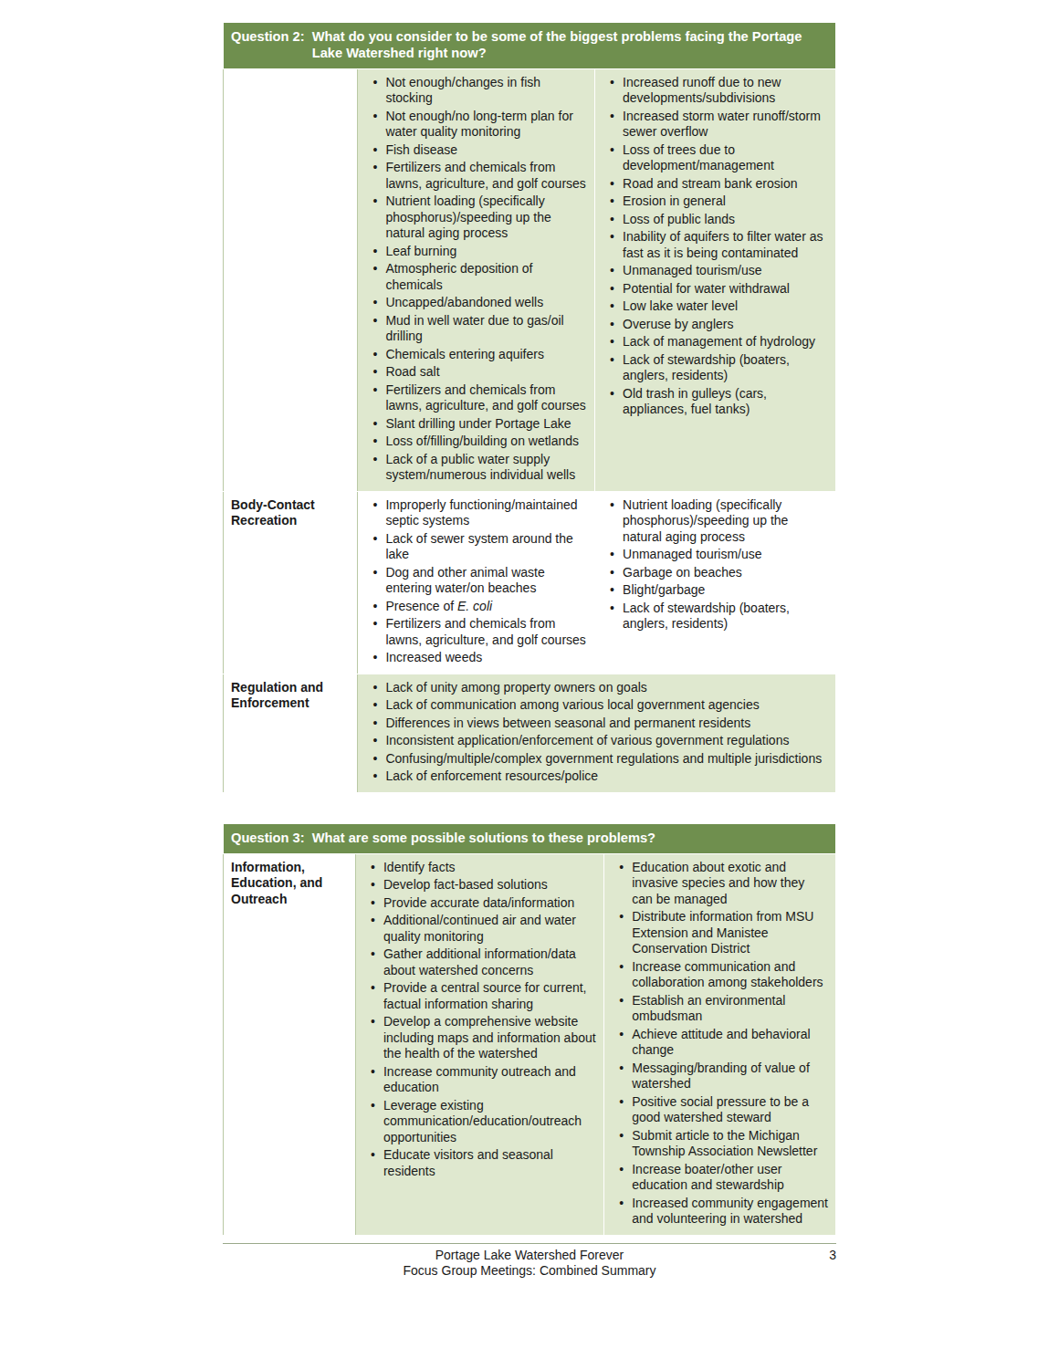| Question 2: What do you consider to be some of the biggest problems facing the Portage Lake Watershed right now? |
| --- |
| | Not enough/changes in fish stocking Not enough/no long-term plan for water quality monitoring Fish disease Fertilizers and chemicals from lawns, agriculture, and golf courses Nutrient loading (specifically phosphorus)/speeding up the natural aging process Leaf burning Atmospheric deposition of chemicals Uncapped/abandoned wells Mud in well water due to gas/oil drilling Chemicals entering aquifers Road salt Fertilizers and chemicals from lawns, agriculture, and golf courses Slant drilling under Portage Lake Loss of/filling/building on wetlands Lack of a public water supply system/numerous individual wells | Increased runoff due to new developments/subdivisions Increased storm water runoff/storm sewer overflow Loss of trees due to development/management Road and stream bank erosion Erosion in general Loss of public lands Inability of aquifers to filter water as fast as it is being contaminated Unmanaged tourism/use Potential for water withdrawal Low lake water level Overuse by anglers Lack of management of hydrology Lack of stewardship (boaters, anglers, residents) Old trash in gulleys (cars, appliances, fuel tanks) |
| Body-Contact Recreation | Improperly functioning/maintained septic systems Lack of sewer system around the lake Dog and other animal waste entering water/on beaches Presence of E. coli Fertilizers and chemicals from lawns, agriculture, and golf courses Increased weeds | Nutrient loading (specifically phosphorus)/speeding up the natural aging process Unmanaged tourism/use Garbage on beaches Blight/garbage Lack of stewardship (boaters, anglers, residents) |
| Regulation and Enforcement | Lack of unity among property owners on goals Lack of communication among various local government agencies Differences in views between seasonal and permanent residents Inconsistent application/enforcement of various government regulations Confusing/multiple/complex government regulations and multiple jurisdictions Lack of enforcement resources/police |
| Question 3: What are some possible solutions to these problems? |
| --- |
| Information, Education, and Outreach | Identify facts Develop fact-based solutions Provide accurate data/information Additional/continued air and water quality monitoring Gather additional information/data about watershed concerns Provide a central source for current, factual information sharing Develop a comprehensive website including maps and information about the health of the watershed Increase community outreach and education Leverage existing communication/education/outreach opportunities Educate visitors and seasonal residents | Education about exotic and invasive species and how they can be managed Distribute information from MSU Extension and Manistee Conservation District Increase communication and collaboration among stakeholders Establish an environmental ombudsman Achieve attitude and behavioral change Messaging/branding of value of watershed Positive social pressure to be a good watershed steward Submit article to the Michigan Township Association Newsletter Increase boater/other user education and stewardship Increased community engagement and volunteering in watershed |
Portage Lake Watershed Forever
Focus Group Meetings: Combined Summary
3